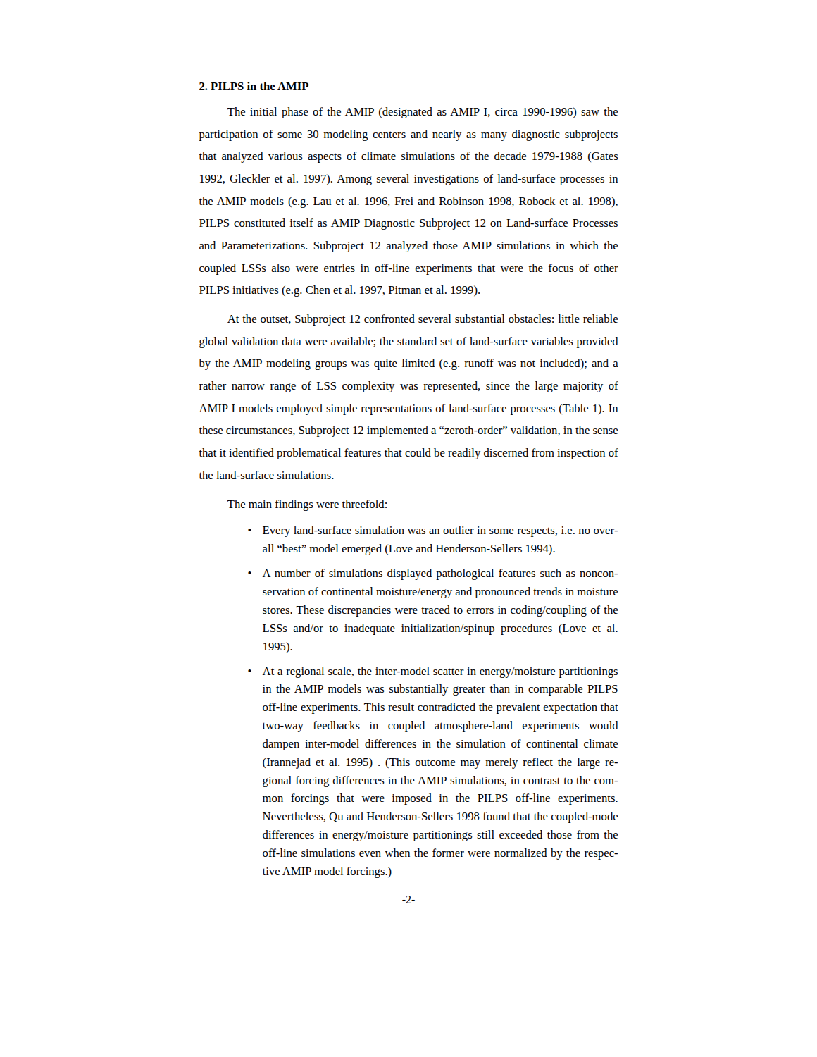2. PILPS in the AMIP
The initial phase of the AMIP (designated as AMIP I, circa 1990-1996) saw the participation of some 30 modeling centers and nearly as many diagnostic subprojects that analyzed various aspects of climate simulations of the decade 1979-1988 (Gates 1992, Gleckler et al. 1997). Among several investigations of land-surface processes in the AMIP models (e.g. Lau et al. 1996, Frei and Robinson 1998, Robock et al. 1998), PILPS constituted itself as AMIP Diagnostic Subproject 12 on Land-surface Processes and Parameterizations. Subproject 12 analyzed those AMIP simulations in which the coupled LSSs also were entries in off-line experiments that were the focus of other PILPS initiatives (e.g. Chen et al. 1997, Pitman et al. 1999).
At the outset, Subproject 12 confronted several substantial obstacles: little reliable global validation data were available; the standard set of land-surface variables provided by the AMIP modeling groups was quite limited (e.g. runoff was not included); and a rather narrow range of LSS complexity was represented, since the large majority of AMIP I models employed simple representations of land-surface processes (Table 1). In these circumstances, Subproject 12 implemented a “zeroth-order” validation, in the sense that it identified problematical features that could be readily discerned from inspection of the land-surface simulations.
The main findings were threefold:
Every land-surface simulation was an outlier in some respects, i.e. no overall “best” model emerged (Love and Henderson-Sellers 1994).
A number of simulations displayed pathological features such as nonconservation of continental moisture/energy and pronounced trends in moisture stores. These discrepancies were traced to errors in coding/coupling of the LSSs and/or to inadequate initialization/spinup procedures (Love et al. 1995).
At a regional scale, the inter-model scatter in energy/moisture partitionings in the AMIP models was substantially greater than in comparable PILPS off-line experiments. This result contradicted the prevalent expectation that two-way feedbacks in coupled atmosphere-land experiments would dampen inter-model differences in the simulation of continental climate (Irannejad et al. 1995) . (This outcome may merely reflect the large regional forcing differences in the AMIP simulations, in contrast to the common forcings that were imposed in the PILPS off-line experiments. Nevertheless, Qu and Henderson-Sellers 1998 found that the coupled-mode differences in energy/moisture partitionings still exceeded those from the off-line simulations even when the former were normalized by the respective AMIP model forcings.)
-2-